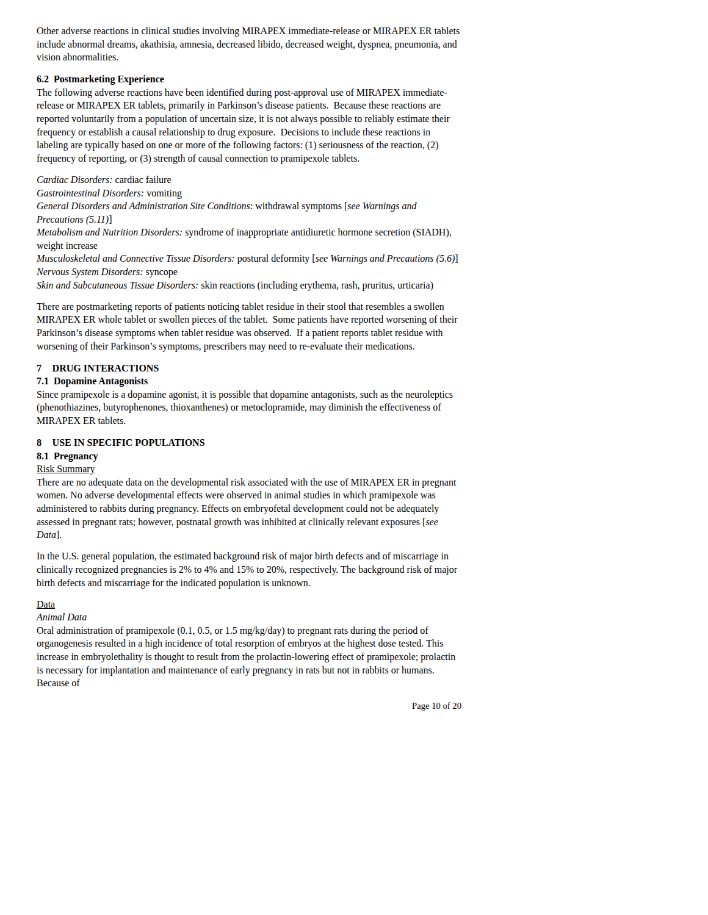Other adverse reactions in clinical studies involving MIRAPEX immediate-release or MIRAPEX ER tablets include abnormal dreams, akathisia, amnesia, decreased libido, decreased weight, dyspnea, pneumonia, and vision abnormalities.
6.2 Postmarketing Experience
The following adverse reactions have been identified during post-approval use of MIRAPEX immediate-release or MIRAPEX ER tablets, primarily in Parkinson’s disease patients. Because these reactions are reported voluntarily from a population of uncertain size, it is not always possible to reliably estimate their frequency or establish a causal relationship to drug exposure. Decisions to include these reactions in labeling are typically based on one or more of the following factors: (1) seriousness of the reaction, (2) frequency of reporting, or (3) strength of causal connection to pramipexole tablets.
Cardiac Disorders: cardiac failure
Gastrointestinal Disorders: vomiting
General Disorders and Administration Site Conditions: withdrawal symptoms [see Warnings and Precautions (5.11)]
Metabolism and Nutrition Disorders: syndrome of inappropriate antidiuretic hormone secretion (SIADH), weight increase
Musculoskeletal and Connective Tissue Disorders: postural deformity [see Warnings and Precautions (5.6)]
Nervous System Disorders: syncope
Skin and Subcutaneous Tissue Disorders: skin reactions (including erythema, rash, pruritus, urticaria)
There are postmarketing reports of patients noticing tablet residue in their stool that resembles a swollen MIRAPEX ER whole tablet or swollen pieces of the tablet. Some patients have reported worsening of their Parkinson’s disease symptoms when tablet residue was observed. If a patient reports tablet residue with worsening of their Parkinson’s symptoms, prescribers may need to re-evaluate their medications.
7 DRUG INTERACTIONS
7.1 Dopamine Antagonists
Since pramipexole is a dopamine agonist, it is possible that dopamine antagonists, such as the neuroleptics (phenothiazines, butyrophenones, thioxanthenes) or metoclopramide, may diminish the effectiveness of MIRAPEX ER tablets.
8 USE IN SPECIFIC POPULATIONS
8.1 Pregnancy
Risk Summary
There are no adequate data on the developmental risk associated with the use of MIRAPEX ER in pregnant women. No adverse developmental effects were observed in animal studies in which pramipexole was administered to rabbits during pregnancy. Effects on embryofetal development could not be adequately assessed in pregnant rats; however, postnatal growth was inhibited at clinically relevant exposures [see Data].
In the U.S. general population, the estimated background risk of major birth defects and of miscarriage in clinically recognized pregnancies is 2% to 4% and 15% to 20%, respectively. The background risk of major birth defects and miscarriage for the indicated population is unknown.
Data
Animal Data
Oral administration of pramipexole (0.1, 0.5, or 1.5 mg/kg/day) to pregnant rats during the period of organogenesis resulted in a high incidence of total resorption of embryos at the highest dose tested. This increase in embryolethality is thought to result from the prolactin-lowering effect of pramipexole; prolactin is necessary for implantation and maintenance of early pregnancy in rats but not in rabbits or humans. Because of
Page 10 of 20